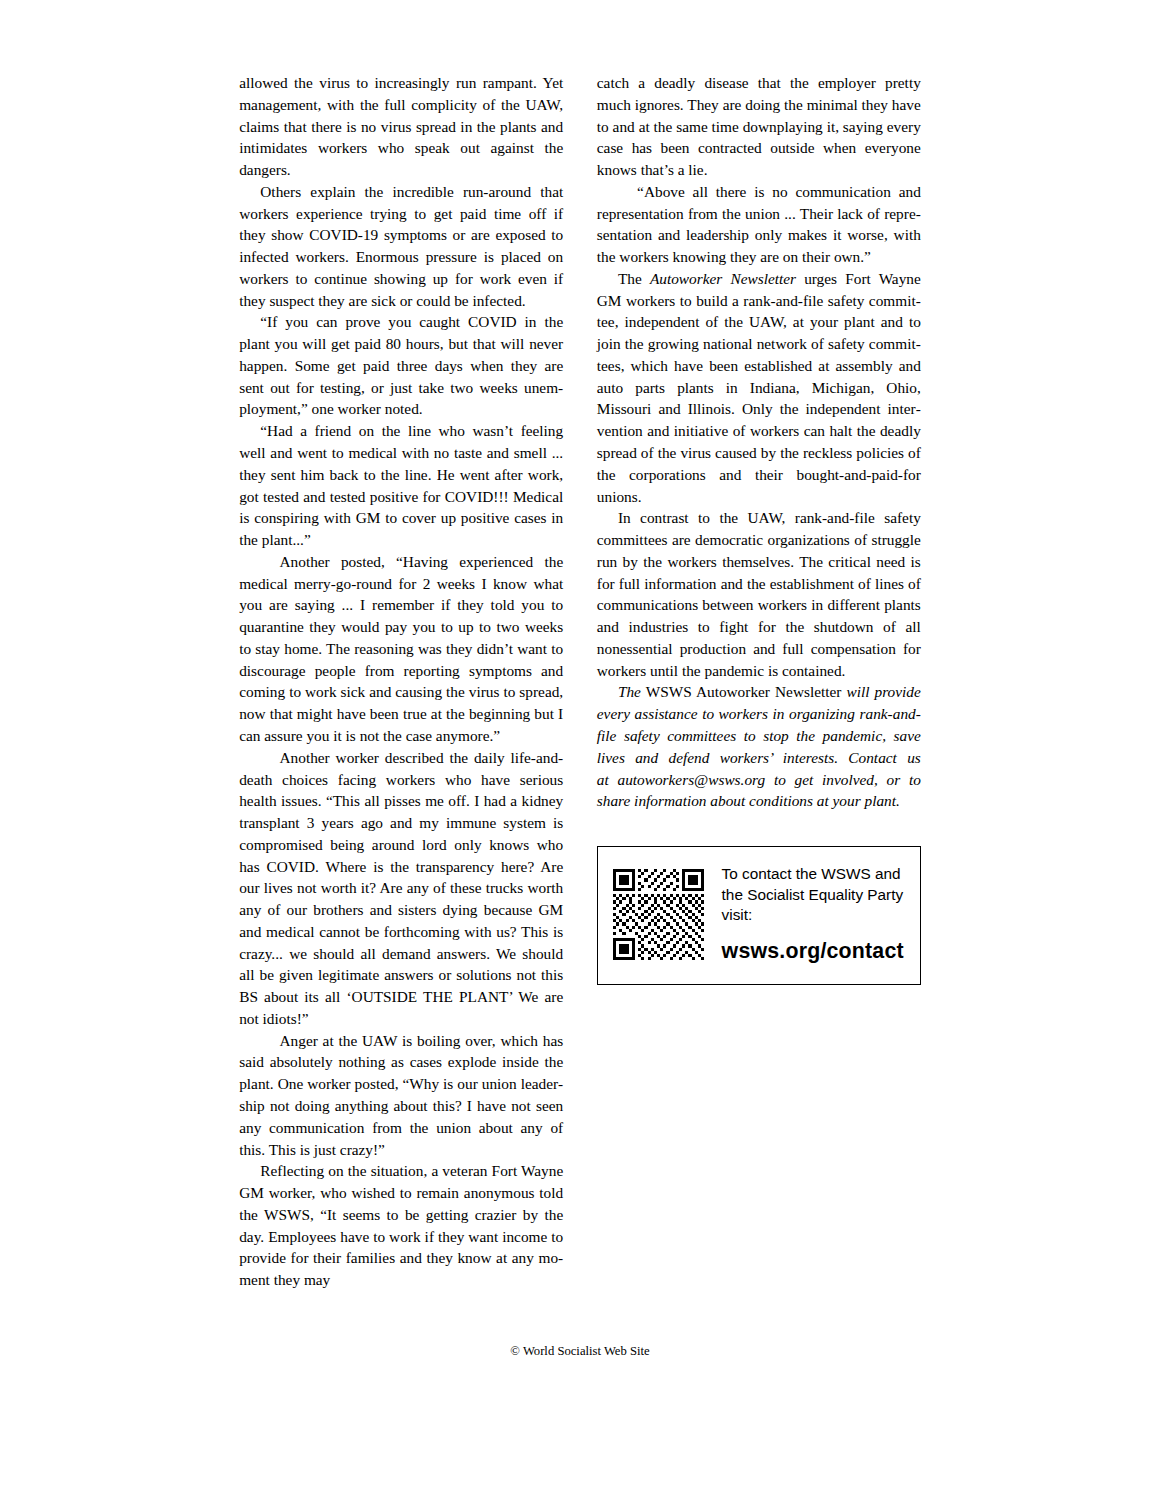allowed the virus to increasingly run rampant. Yet management, with the full complicity of the UAW, claims that there is no virus spread in the plants and intimidates workers who speak out against the dangers.
Others explain the incredible run-around that workers experience trying to get paid time off if they show COVID-19 symptoms or are exposed to infected workers. Enormous pressure is placed on workers to continue showing up for work even if they suspect they are sick or could be infected.
“If you can prove you caught COVID in the plant you will get paid 80 hours, but that will never happen. Some get paid three days when they are sent out for testing, or just take two weeks unemployment,” one worker noted.
“Had a friend on the line who wasn’t feeling well and went to medical with no taste and smell ... they sent him back to the line. He went after work, got tested and tested positive for COVID!!! Medical is conspiring with GM to cover up positive cases in the plant...”
Another posted, “Having experienced the medical merry-go-round for 2 weeks I know what you are saying ... I remember if they told you to quarantine they would pay you to up to two weeks to stay home. The reasoning was they didn’t want to discourage people from reporting symptoms and coming to work sick and causing the virus to spread, now that might have been true at the beginning but I can assure you it is not the case anymore.”
Another worker described the daily life-and-death choices facing workers who have serious health issues. “This all pisses me off. I had a kidney transplant 3 years ago and my immune system is compromised being around lord only knows who has COVID. Where is the transparency here? Are our lives not worth it? Are any of these trucks worth any of our brothers and sisters dying because GM and medical cannot be forthcoming with us? This is crazy... we should all demand answers. We should all be given legitimate answers or solutions not this BS about its all ‘OUTSIDE THE PLANT’ We are not idiots!”
Anger at the UAW is boiling over, which has said absolutely nothing as cases explode inside the plant. One worker posted, “Why is our union leadership not doing anything about this? I have not seen any communication from the union about any of this. This is just crazy!”
Reflecting on the situation, a veteran Fort Wayne GM worker, who wished to remain anonymous told the WSWS, “It seems to be getting crazier by the day. Employees have to work if they want income to provide for their families and they know at any moment they may
catch a deadly disease that the employer pretty much ignores. They are doing the minimal they have to and at the same time downplaying it, saying every case has been contracted outside when everyone knows that’s a lie.
“Above all there is no communication and representation from the union ... Their lack of representation and leadership only makes it worse, with the workers knowing they are on their own.”
The Autoworker Newsletter urges Fort Wayne GM workers to build a rank-and-file safety committee, independent of the UAW, at your plant and to join the growing national network of safety committees, which have been established at assembly and auto parts plants in Indiana, Michigan, Ohio, Missouri and Illinois. Only the independent intervention and initiative of workers can halt the deadly spread of the virus caused by the reckless policies of the corporations and their bought-and-paid-for unions.
In contrast to the UAW, rank-and-file safety committees are democratic organizations of struggle run by the workers themselves. The critical need is for full information and the establishment of lines of communications between workers in different plants and industries to fight for the shutdown of all nonessential production and full compensation for workers until the pandemic is contained.
The WSWS Autoworker Newsletter will provide every assistance to workers in organizing rank-and-file safety committees to stop the pandemic, save lives and defend workers’ interests. Contact us at autoworkers@wsws.org to get involved, or to share information about conditions at your plant.
To contact the WSWS and the Socialist Equality Party visit: wsws.org/contact
© World Socialist Web Site